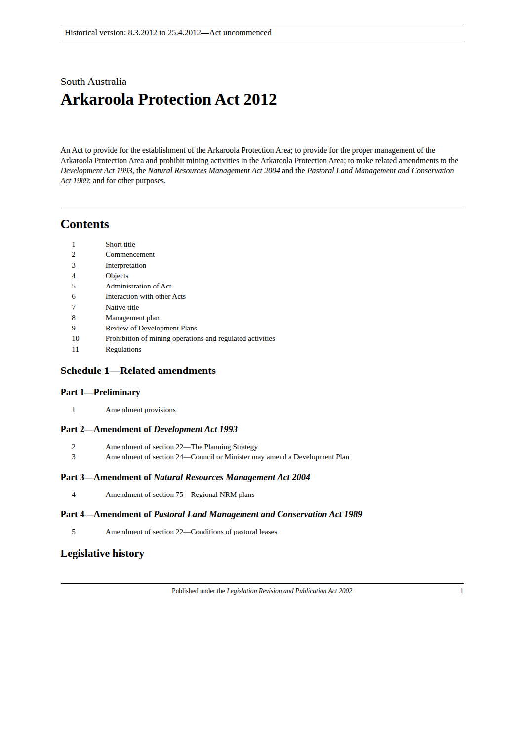Historical version: 8.3.2012 to 25.4.2012—Act uncommenced
South Australia
Arkaroola Protection Act 2012
An Act to provide for the establishment of the Arkaroola Protection Area; to provide for the proper management of the Arkaroola Protection Area and prohibit mining activities in the Arkaroola Protection Area; to make related amendments to the Development Act 1993, the Natural Resources Management Act 2004 and the Pastoral Land Management and Conservation Act 1989; and for other purposes.
Contents
| 1 | Short title |
| 2 | Commencement |
| 3 | Interpretation |
| 4 | Objects |
| 5 | Administration of Act |
| 6 | Interaction with other Acts |
| 7 | Native title |
| 8 | Management plan |
| 9 | Review of Development Plans |
| 10 | Prohibition of mining operations and regulated activities |
| 11 | Regulations |
Schedule 1—Related amendments
Part 1—Preliminary
| 1 | Amendment provisions |
Part 2—Amendment of Development Act 1993
| 2 | Amendment of section 22—The Planning Strategy |
| 3 | Amendment of section 24—Council or Minister may amend a Development Plan |
Part 3—Amendment of Natural Resources Management Act 2004
| 4 | Amendment of section 75—Regional NRM plans |
Part 4—Amendment of Pastoral Land Management and Conservation Act 1989
| 5 | Amendment of section 22—Conditions of pastoral leases |
Legislative history
Published under the Legislation Revision and Publication Act 2002
1